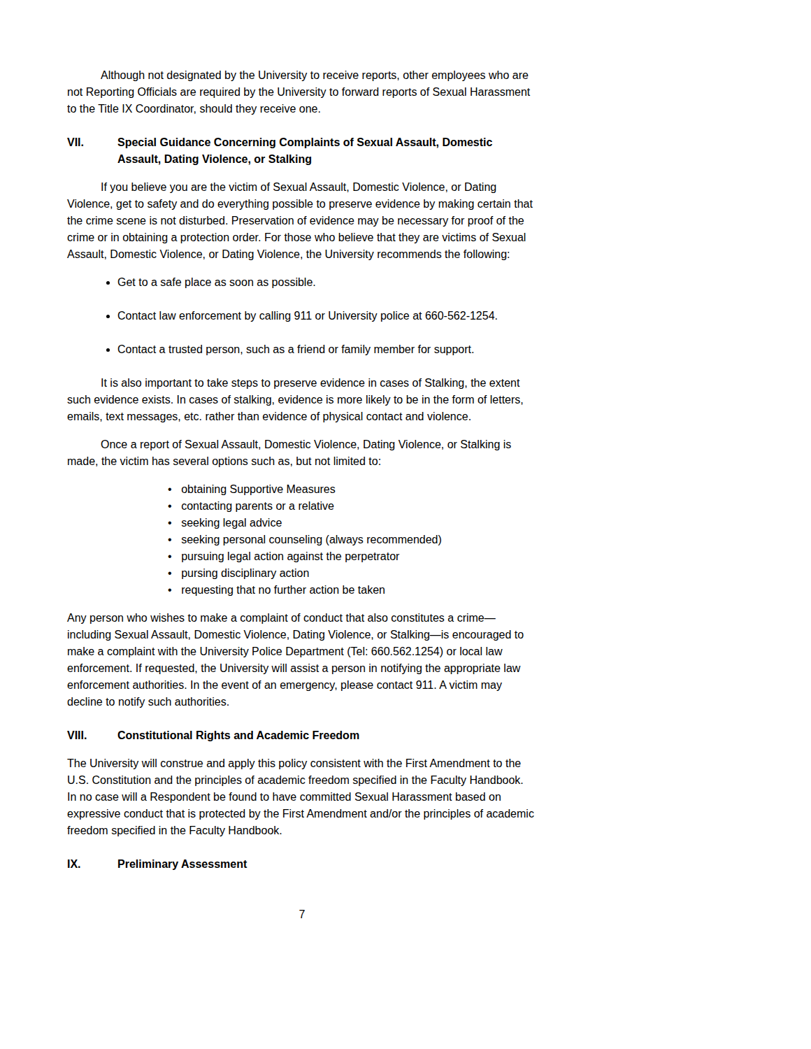Although not designated by the University to receive reports, other employees who are not Reporting Officials are required by the University to forward reports of Sexual Harassment to the Title IX Coordinator, should they receive one.
VII. Special Guidance Concerning Complaints of Sexual Assault, Domestic Assault, Dating Violence, or Stalking
If you believe you are the victim of Sexual Assault, Domestic Violence, or Dating Violence, get to safety and do everything possible to preserve evidence by making certain that the crime scene is not disturbed. Preservation of evidence may be necessary for proof of the crime or in obtaining a protection order. For those who believe that they are victims of Sexual Assault, Domestic Violence, or Dating Violence, the University recommends the following:
Get to a safe place as soon as possible.
Contact law enforcement by calling 911 or University police at 660-562-1254.
Contact a trusted person, such as a friend or family member for support.
It is also important to take steps to preserve evidence in cases of Stalking, the extent such evidence exists. In cases of stalking, evidence is more likely to be in the form of letters, emails, text messages, etc. rather than evidence of physical contact and violence.
Once a report of Sexual Assault, Domestic Violence, Dating Violence, or Stalking is made, the victim has several options such as, but not limited to:
obtaining Supportive Measures
contacting parents or a relative
seeking legal advice
seeking personal counseling (always recommended)
pursuing legal action against the perpetrator
pursing disciplinary action
requesting that no further action be taken
Any person who wishes to make a complaint of conduct that also constitutes a crime—including Sexual Assault, Domestic Violence, Dating Violence, or Stalking—is encouraged to make a complaint with the University Police Department (Tel: 660.562.1254) or local law enforcement. If requested, the University will assist a person in notifying the appropriate law enforcement authorities. In the event of an emergency, please contact 911. A victim may decline to notify such authorities.
VIII. Constitutional Rights and Academic Freedom
The University will construe and apply this policy consistent with the First Amendment to the U.S. Constitution and the principles of academic freedom specified in the Faculty Handbook. In no case will a Respondent be found to have committed Sexual Harassment based on expressive conduct that is protected by the First Amendment and/or the principles of academic freedom specified in the Faculty Handbook.
IX. Preliminary Assessment
7